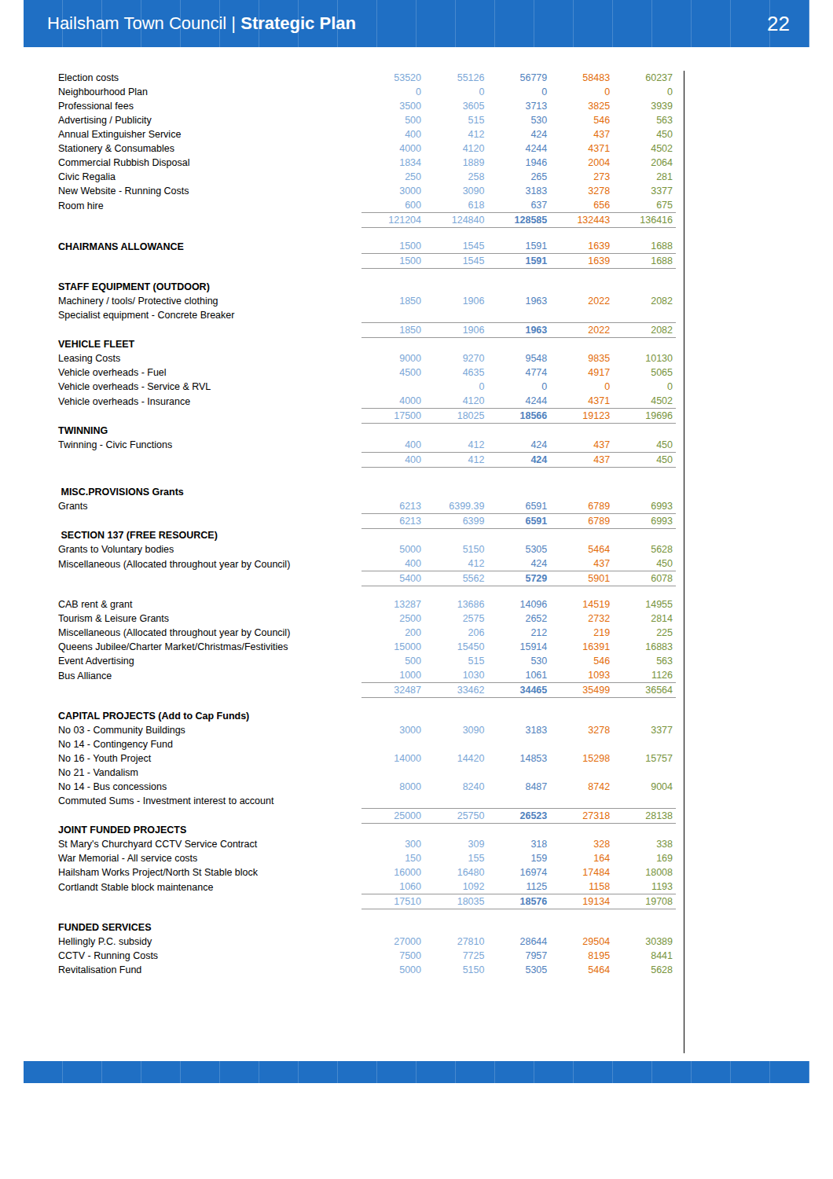Hailsham Town Council | Strategic Plan
22
| Election costs | 53520 | 55126 | 56779 | 58483 | 60237 |
| Neighbourhood Plan | 0 | 0 | 0 | 0 | 0 |
| Professional fees | 3500 | 3605 | 3713 | 3825 | 3939 |
| Advertising / Publicity | 500 | 515 | 530 | 546 | 563 |
| Annual Extinguisher Service | 400 | 412 | 424 | 437 | 450 |
| Stationery & Consumables | 4000 | 4120 | 4244 | 4371 | 4502 |
| Commercial Rubbish Disposal | 1834 | 1889 | 1946 | 2004 | 2064 |
| Civic Regalia | 250 | 258 | 265 | 273 | 281 |
| New Website - Running Costs | 3000 | 3090 | 3183 | 3278 | 3377 |
| Room hire | 600 | 618 | 637 | 656 | 675 |
| | 121204 | 124840 | 128585 | 132443 | 136416 |
| CHAIRMANS ALLOWANCE | 1500 | 1545 | 1591 | 1639 | 1688 |
| | 1500 | 1545 | 1591 | 1639 | 1688 |
| STAFF EQUIPMENT (OUTDOOR) | | | | | |
| Machinery / tools/ Protective clothing | 1850 | 1906 | 1963 | 2022 | 2082 |
| Specialist equipment - Concrete Breaker | | | | | |
| | 1850 | 1906 | 1963 | 2022 | 2082 |
| VEHICLE FLEET | | | | | |
| Leasing Costs | 9000 | 9270 | 9548 | 9835 | 10130 |
| Vehicle overheads - Fuel | 4500 | 4635 | 4774 | 4917 | 5065 |
| Vehicle overheads - Service & RVL | | 0 | 0 | 0 | 0 |
| Vehicle overheads - Insurance | 4000 | 4120 | 4244 | 4371 | 4502 |
| | 17500 | 18025 | 18566 | 19123 | 19696 |
| TWINNING | | | | | |
| Twinning - Civic Functions | 400 | 412 | 424 | 437 | 450 |
| | 400 | 412 | 424 | 437 | 450 |
| MISC.PROVISIONS Grants | | | | | |
| Grants | 6213 | 6399.39 | 6591 | 6789 | 6993 |
| | 6213 | 6399 | 6591 | 6789 | 6993 |
| SECTION 137 (FREE RESOURCE) | | | | | |
| Grants to Voluntary bodies | 5000 | 5150 | 5305 | 5464 | 5628 |
| Miscellaneous (Allocated throughout year by Council) | 400 | 412 | 424 | 437 | 450 |
| | 5400 | 5562 | 5729 | 5901 | 6078 |
| CAB rent & grant | 13287 | 13686 | 14096 | 14519 | 14955 |
| Tourism & Leisure Grants | 2500 | 2575 | 2652 | 2732 | 2814 |
| Miscellaneous (Allocated throughout year by Council) | 200 | 206 | 212 | 219 | 225 |
| Queens Jubilee/Charter Market/Christmas/Festivities | 15000 | 15450 | 15914 | 16391 | 16883 |
| Event Advertising | 500 | 515 | 530 | 546 | 563 |
| Bus Alliance | 1000 | 1030 | 1061 | 1093 | 1126 |
| | 32487 | 33462 | 34465 | 35499 | 36564 |
| CAPITAL PROJECTS (Add to Cap Funds) | | | | | |
| No 03 - Community Buildings | 3000 | 3090 | 3183 | 3278 | 3377 |
| No 14 - Contingency Fund | | | | | |
| No 16 - Youth Project | 14000 | 14420 | 14853 | 15298 | 15757 |
| No 21 - Vandalism | | | | | |
| No 14 - Bus concessions | 8000 | 8240 | 8487 | 8742 | 9004 |
| Commuted Sums - Investment interest to account | | | | | |
| | 25000 | 25750 | 26523 | 27318 | 28138 |
| JOINT FUNDED PROJECTS | | | | | |
| St Mary's Churchyard CCTV Service Contract | 300 | 309 | 318 | 328 | 338 |
| War Memorial - All service costs | 150 | 155 | 159 | 164 | 169 |
| Hailsham Works Project/North St Stable block | 16000 | 16480 | 16974 | 17484 | 18008 |
| Cortlandt Stable block maintenance | 1060 | 1092 | 1125 | 1158 | 1193 |
| | 17510 | 18035 | 18576 | 19134 | 19708 |
| FUNDED SERVICES | | | | | |
| Hellingly P.C. subsidy | 27000 | 27810 | 28644 | 29504 | 30389 |
| CCTV - Running Costs | 7500 | 7725 | 7957 | 8195 | 8441 |
| Revitalisation Fund | 5000 | 5150 | 5305 | 5464 | 5628 |